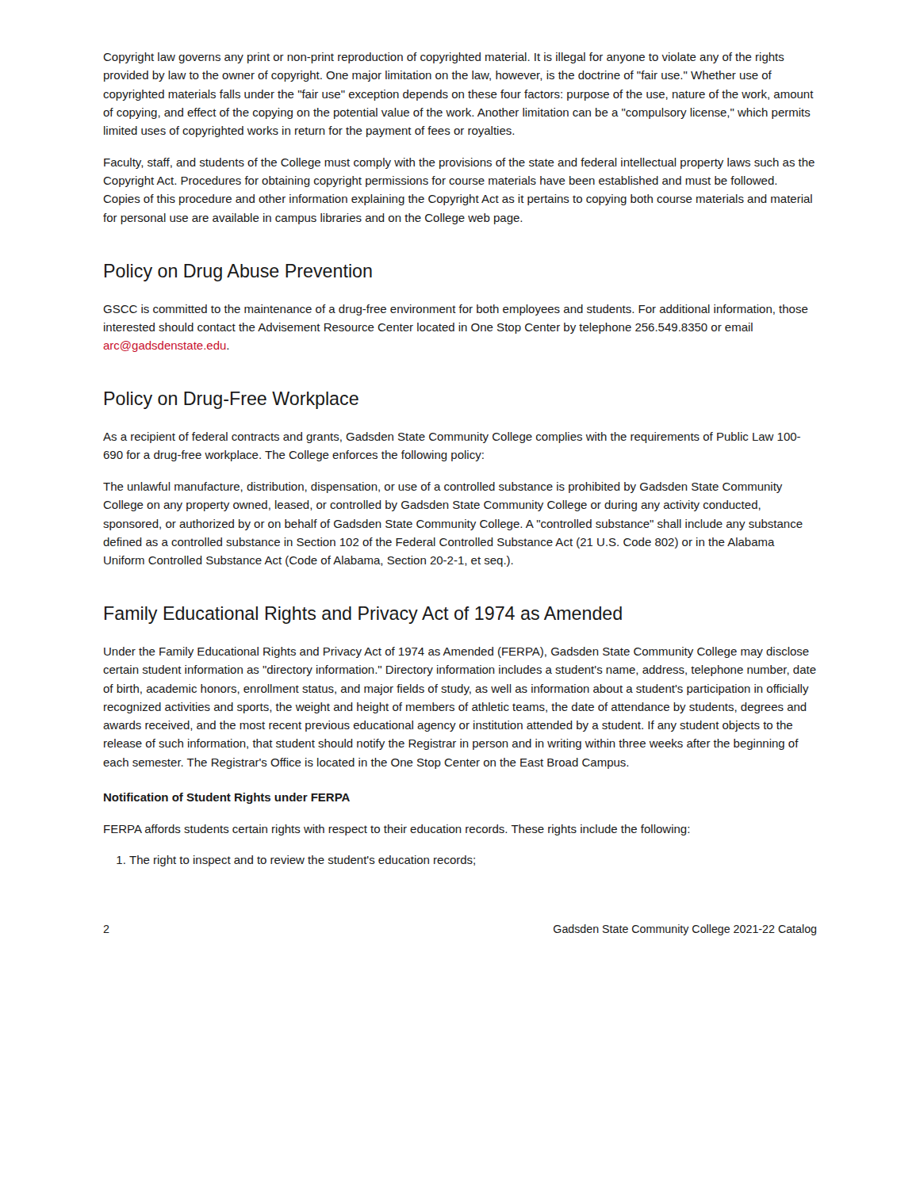Copyright law governs any print or non-print reproduction of copyrighted material. It is illegal for anyone to violate any of the rights provided by law to the owner of copyright. One major limitation on the law, however, is the doctrine of "fair use." Whether use of copyrighted materials falls under the "fair use" exception depends on these four factors: purpose of the use, nature of the work, amount of copying, and effect of the copying on the potential value of the work. Another limitation can be a "compulsory license," which permits limited uses of copyrighted works in return for the payment of fees or royalties.
Faculty, staff, and students of the College must comply with the provisions of the state and federal intellectual property laws such as the Copyright Act. Procedures for obtaining copyright permissions for course materials have been established and must be followed. Copies of this procedure and other information explaining the Copyright Act as it pertains to copying both course materials and material for personal use are available in campus libraries and on the College web page.
Policy on Drug Abuse Prevention
GSCC is committed to the maintenance of a drug-free environment for both employees and students. For additional information, those interested should contact the Advisement Resource Center located in One Stop Center by telephone 256.549.8350 or email arc@gadsdenstate.edu.
Policy on Drug-Free Workplace
As a recipient of federal contracts and grants, Gadsden State Community College complies with the requirements of Public Law 100-690 for a drug-free workplace. The College enforces the following policy:
The unlawful manufacture, distribution, dispensation, or use of a controlled substance is prohibited by Gadsden State Community College on any property owned, leased, or controlled by Gadsden State Community College or during any activity conducted, sponsored, or authorized by or on behalf of Gadsden State Community College. A "controlled substance" shall include any substance defined as a controlled substance in Section 102 of the Federal Controlled Substance Act (21 U.S. Code 802) or in the Alabama Uniform Controlled Substance Act (Code of Alabama, Section 20-2-1, et seq.).
Family Educational Rights and Privacy Act of 1974 as Amended
Under the Family Educational Rights and Privacy Act of 1974 as Amended (FERPA), Gadsden State Community College may disclose certain student information as "directory information." Directory information includes a student's name, address, telephone number, date of birth, academic honors, enrollment status, and major fields of study, as well as information about a student's participation in officially recognized activities and sports, the weight and height of members of athletic teams, the date of attendance by students, degrees and awards received, and the most recent previous educational agency or institution attended by a student. If any student objects to the release of such information, that student should notify the Registrar in person and in writing within three weeks after the beginning of each semester. The Registrar's Office is located in the One Stop Center on the East Broad Campus.
Notification of Student Rights under FERPA
FERPA affords students certain rights with respect to their education records. These rights include the following:
The right to inspect and to review the student's education records;
2 Gadsden State Community College 2021-22 Catalog